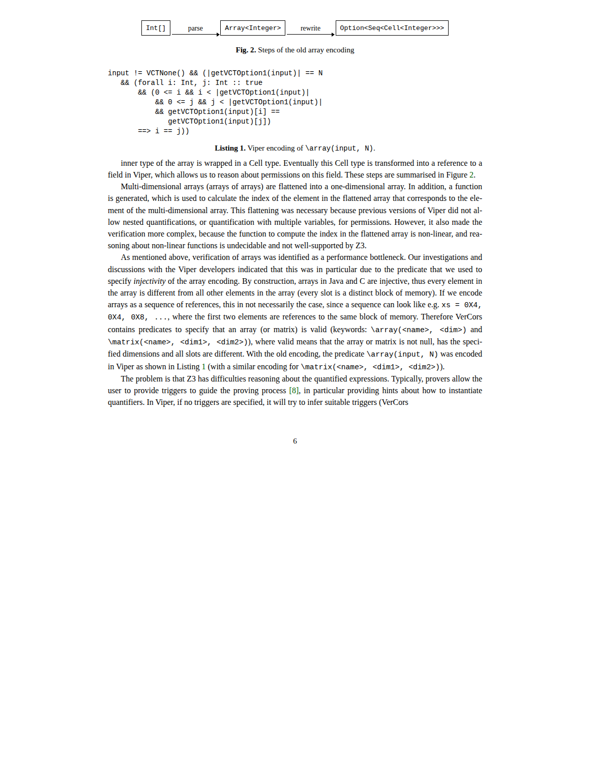Int[] parse Array<Integer> rewrite Option<Seq<Cell<Integer>>>
Fig. 2. Steps of the old array encoding
input != VCTNone() && (|getVCTOption1(input)| == N
   && (forall i: Int, j: Int :: true
       && (0 <= i && i < |getVCTOption1(input)|
           && 0 <= j && j < |getVCTOption1(input)|
           && getVCTOption1(input)[i] ==
              getVCTOption1(input)[j])
       ==> i == j))
Listing 1. Viper encoding of \array(input, N).
inner type of the array is wrapped in a Cell type. Eventually this Cell type is transformed into a reference to a field in Viper, which allows us to reason about permissions on this field. These steps are summarised in Figure 2.
Multi-dimensional arrays (arrays of arrays) are flattened into a one-dimensional array. In addition, a function is generated, which is used to calculate the index of the element in the flattened array that corresponds to the element of the multi-dimensional array. This flattening was necessary because previous versions of Viper did not allow nested quantifications, or quantification with multiple variables, for permissions. However, it also made the verification more complex, because the function to compute the index in the flattened array is non-linear, and reasoning about non-linear functions is undecidable and not well-supported by Z3.
As mentioned above, verification of arrays was identified as a performance bottleneck. Our investigations and discussions with the Viper developers indicated that this was in particular due to the predicate that we used to specify injectivity of the array encoding. By construction, arrays in Java and C are injective, thus every element in the array is different from all other elements in the array (every slot is a distinct block of memory). If we encode arrays as a sequence of references, this in not necessarily the case, since a sequence can look like e.g. xs = 0X4, 0X4, 0X8, ..., where the first two elements are references to the same block of memory. Therefore VerCors contains predicates to specify that an array (or matrix) is valid (keywords: \array(<name>, <dim>) and \matrix(<name>, <dim1>, <dim2>)), where valid means that the array or matrix is not null, has the specified dimensions and all slots are different. With the old encoding, the predicate \array(input, N) was encoded in Viper as shown in Listing 1 (with a similar encoding for \matrix(<name>, <dim1>, <dim2>)).
The problem is that Z3 has difficulties reasoning about the quantified expressions. Typically, provers allow the user to provide triggers to guide the proving process [8], in particular providing hints about how to instantiate quantifiers. In Viper, if no triggers are specified, it will try to infer suitable triggers (VerCors
6